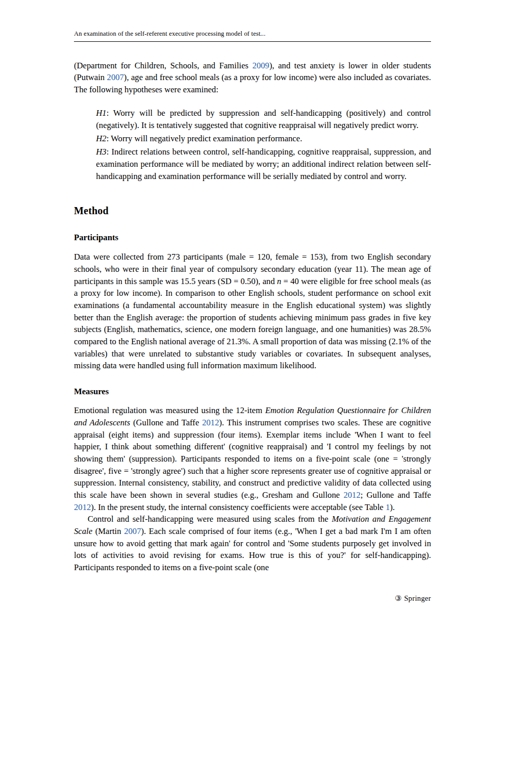An examination of the self-referent executive processing model of test...
(Department for Children, Schools, and Families 2009), and test anxiety is lower in older students (Putwain 2007), age and free school meals (as a proxy for low income) were also included as covariates. The following hypotheses were examined:
H1: Worry will be predicted by suppression and self-handicapping (positively) and control (negatively). It is tentatively suggested that cognitive reappraisal will negatively predict worry.
H2: Worry will negatively predict examination performance.
H3: Indirect relations between control, self-handicapping, cognitive reappraisal, suppression, and examination performance will be mediated by worry; an additional indirect relation between self-handicapping and examination performance will be serially mediated by control and worry.
Method
Participants
Data were collected from 273 participants (male = 120, female = 153), from two English secondary schools, who were in their final year of compulsory secondary education (year 11). The mean age of participants in this sample was 15.5 years (SD = 0.50), and n = 40 were eligible for free school meals (as a proxy for low income). In comparison to other English schools, student performance on school exit examinations (a fundamental accountability measure in the English educational system) was slightly better than the English average: the proportion of students achieving minimum pass grades in five key subjects (English, mathematics, science, one modern foreign language, and one humanities) was 28.5% compared to the English national average of 21.3%. A small proportion of data was missing (2.1% of the variables) that were unrelated to substantive study variables or covariates. In subsequent analyses, missing data were handled using full information maximum likelihood.
Measures
Emotional regulation was measured using the 12-item Emotion Regulation Questionnaire for Children and Adolescents (Gullone and Taffe 2012). This instrument comprises two scales. These are cognitive appraisal (eight items) and suppression (four items). Exemplar items include 'When I want to feel happier, I think about something different' (cognitive reappraisal) and 'I control my feelings by not showing them' (suppression). Participants responded to items on a five-point scale (one = 'strongly disagree', five = 'strongly agree') such that a higher score represents greater use of cognitive appraisal or suppression. Internal consistency, stability, and construct and predictive validity of data collected using this scale have been shown in several studies (e.g., Gresham and Gullone 2012; Gullone and Taffe 2012). In the present study, the internal consistency coefficients were acceptable (see Table 1).
Control and self-handicapping were measured using scales from the Motivation and Engagement Scale (Martin 2007). Each scale comprised of four items (e.g., 'When I get a bad mark I'm I am often unsure how to avoid getting that mark again' for control and 'Some students purposely get involved in lots of activities to avoid revising for exams. How true is this of you?' for self-handicapping). Participants responded to items on a five-point scale (one
③ Springer